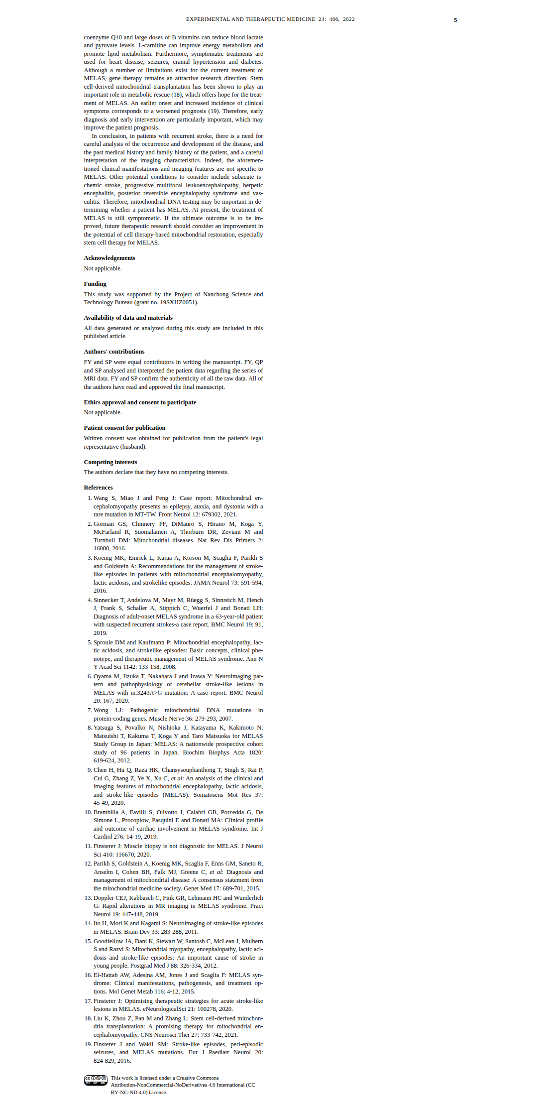Experimental and Therapeutic Medicine 24: 466, 2022 5
coenzyme Q10 and large doses of B vitamins can reduce blood lactate and pyruvate levels. L‑carnitine can improve energy metabolism and promote lipid metabolism. Furthermore, symptomatic treatments are used for heart disease, seizures, cranial hypertension and diabetes. Although a number of limitations exist for the current treatment of MELAS, gene therapy remains an attractive research direction. Stem cell‑derived mitochondrial transplantation has been shown to play an important role in metabolic rescue (18), which offers hope for the treatment of MELAS. An earlier onset and increased incidence of clinical symptoms corresponds to a worsened prognosis (19). Therefore, early diagnosis and early intervention are particularly important, which may improve the patient prognosis.
In conclusion, in patients with recurrent stroke, there is a need for careful analysis of the occurrence and development of the disease, and the past medical history and family history of the patient, and a careful interpretation of the imaging characteristics. Indeed, the aforementioned clinical manifestations and imaging features are not specific to MELAS. Other potential conditions to consider include subacute ischemic stroke, progressive multifocal leukoencephalopathy, herpetic encephalitis, posterior reversible encephalopathy syndrome and vasculitis. Therefore, mitochondrial DNA testing may be important in determining whether a patient has MELAS. At present, the treatment of MELAS is still symptomatic. If the ultimate outcome is to be improved, future therapeutic research should consider an improvement in the potential of cell therapy‑based mitochondrial restoration, especially stem cell therapy for MELAS.
Acknowledgements
Not applicable.
Funding
This study was supported by the Project of Nanchong Science and Technology Bureau (grant no. 19SXHZ0051).
Availability of data and materials
All data generated or analyzed during this study are included in this published article.
Authors' contributions
FY and SP were equal contributors in writing the manuscript. FY, QP and SP analysed and interpreted the patient data regarding the series of MRI data. FY and SP confirm the authenticity of all the raw data. All of the authors have read and approved the final manuscript.
Ethics approval and consent to participate
Not applicable.
Patient consent for publication
Written consent was obtained for publication from the patient's legal representative (husband).
Competing interests
The authors declare that they have no competing interests.
References
Wang S, Miao J and Feng J: Case report: Mitochondrial encephalomyopathy presents as epilepsy, ataxia, and dystonia with a rare mutation in MT‑TW. Front Neurol 12: 679302, 2021.
Gorman GS, Chinnery PF, DiMauro S, Hirano M, Koga Y, McFarland R, Suomalainen A, Thorburn DR, Zeviani M and Turnbull DM: Mitochondrial diseases. Nat Rev Dis Primers 2: 16080, 2016.
Koenig MK, Emrick L, Karaa A, Korson M, Scaglia F, Parikh S and Goldstein A: Recommendations for the management of strokelike episodes in patients with mitochondrial encephalomyopathy, lactic acidosis, and strokelike episodes. JAMA Neurol 73: 591‑594, 2016.
Sinnecker T, Andelova M, Mayr M, Rüegg S, Sinnreich M, Hench J, Frank S, Schaller A, Stippich C, Wuerfel J and Bonati LH: Diagnosis of adult‑onset MELAS syndrome in a 63‑year‑old patient with suspected recurrent strokes‑a case report. BMC Neurol 19: 91, 2019.
Sproule DM and Kaufmann P: Mitochondrial encephalopathy, lactic acidosis, and strokelike episodes: Basic concepts, clinical phenotype, and therapeutic management of MELAS syndrome. Ann N Y Acad Sci 1142: 133‑158, 2008.
Oyama M, Iizuka T, Nakahara J and Izawa Y: Neuroimaging pattern and pathophysiology of cerebellar stroke‑like lesions in MELAS with m.3243A>G mutation: A case report. BMC Neurol 20: 167, 2020.
Wong LJ: Pathogenic mitochondrial DNA mutations in protein‑coding genes. Muscle Nerve 36: 279‑293, 2007.
Yatsuga S, Povalko N, Nishioka J, Katayama K, Kakimoto N, Matsuishi T, Kakuma T, Koga Y and Taro Matsuoka for MELAS Study Group in Japan: MELAS: A nationwide prospective cohort study of 96 patients in Japan. Biochim Biophys Acta 1820: 619‑624, 2012.
Chen H, Hu Q, Raza HK, Chansysouphanthong T, Singh S, Rai P, Cui G, Zhang Z, Ye X, Xu C, et al: An analysis of the clinical and imaging features of mitochondrial encephalopathy, lactic acidosis, and stroke‑like episodes (MELAS). Somatosens Mot Res 37: 45‑49, 2020.
Brambilla A, Favilli S, Olivotto I, Calabri GB, Porcedda G, De Simone L, Procopiow, Pasquini E and Donati MA: Clinical profile and outcome of cardiac involvement in MELAS syndrome. Int J Cardiol 276: 14‑19, 2019.
Finsterer J: Muscle biopsy is not diagnostic for MELAS. J Neurol Sci 410: 116670, 2020.
Parikh S, Goldstein A, Koenig MK, Scaglia F, Enns GM, Saneto R, Anselm I, Cohen BH, Falk MJ, Greene C, et al: Diagnosis and management of mitochondrial disease: A consensus statement from the mitochondrial medicine society. Genet Med 17: 689‑701, 2015.
Doppler CEJ, Kabbasch C, Fink GR, Lehmann HC and Wunderlich G: Rapid alterations in MR imaging in MELAS syndrome. Pract Neurol 19: 447‑448, 2019.
Ito H, Mori K and Kagami S: Neuroimaging of stroke‑like episodes in MELAS. Brain Dev 33: 283‑288, 2011.
Goodfellow JA, Dani K, Stewart W, Santosh C, McLean J, Mulhern S and Razvi S: Mitochondrial myopathy, encephalopathy, lactic acidosis and stroke‑like episodes: An important cause of stroke in young people. Postgrad Med J 88: 326‑334, 2012.
El‑Hattab AW, Adesina AM, Jones J and Scaglia F: MELAS syndrome: Clinical manifestations, pathogenesis, and treatment options. Mol Genet Metab 116: 4‑12, 2015.
Finsterer J: Optimising therapeutic strategies for acute stroke‑like lesions in MELAS. eNeurologicalSci 21: 100278, 2020.
Liu K, Zhou Z, Pan M and Zhang L: Stem cell‑derived mitochondria transplantation: A promising therapy for mitochondrial encephalomyopathy. CNS Neurosci Ther 27: 733‑742, 2021.
Finsterer J and Wakil SM: Stroke‑like episodes, peri‑episodic seizures, and MELAS mutations. Eur J Paediatr Neurol 20: 824‑829, 2016.
ccⓘⓈⒸ
BY NC ND
This work is licensed under a Creative Commons Attribution‑NonCommercial‑NoDerivatives 4.0 International (CC BY‑NC‑ND 4.0) License.